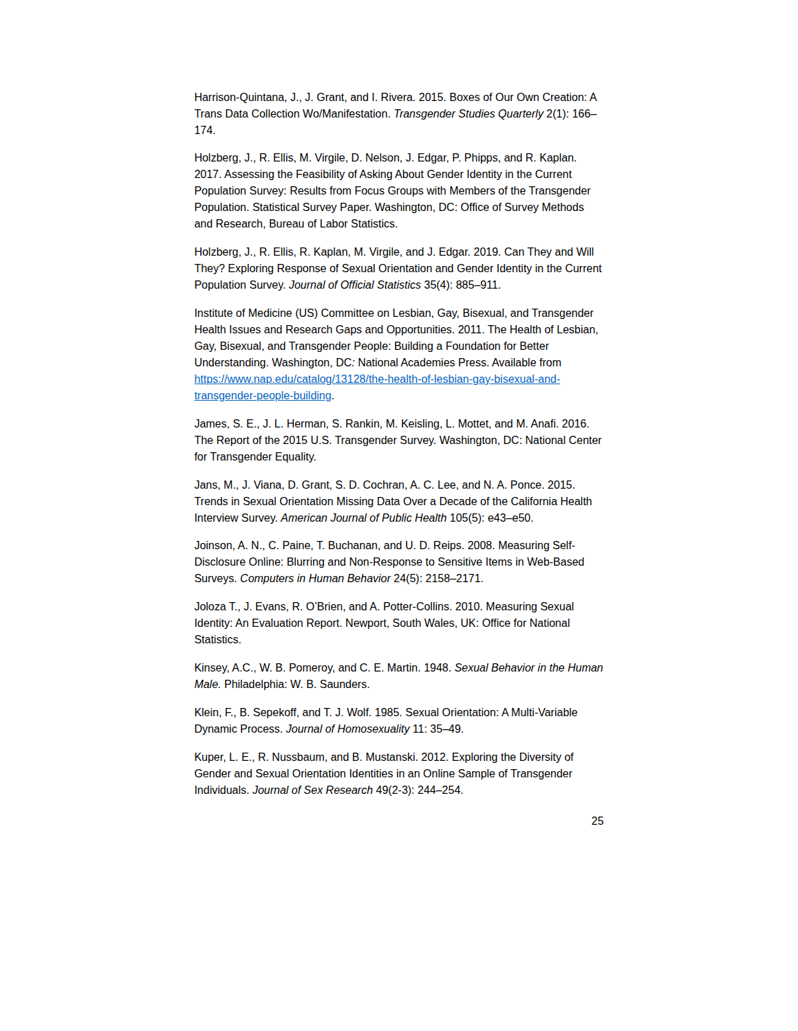Harrison-Quintana, J., J. Grant, and I. Rivera. 2015. Boxes of Our Own Creation: A Trans Data Collection Wo/Manifestation. Transgender Studies Quarterly 2(1): 166–174.
Holzberg, J., R. Ellis, M. Virgile, D. Nelson, J. Edgar, P. Phipps, and R. Kaplan. 2017. Assessing the Feasibility of Asking About Gender Identity in the Current Population Survey: Results from Focus Groups with Members of the Transgender Population. Statistical Survey Paper. Washington, DC: Office of Survey Methods and Research, Bureau of Labor Statistics.
Holzberg, J., R. Ellis, R. Kaplan, M. Virgile, and J. Edgar. 2019. Can They and Will They? Exploring Response of Sexual Orientation and Gender Identity in the Current Population Survey. Journal of Official Statistics 35(4): 885–911.
Institute of Medicine (US) Committee on Lesbian, Gay, Bisexual, and Transgender Health Issues and Research Gaps and Opportunities. 2011. The Health of Lesbian, Gay, Bisexual, and Transgender People: Building a Foundation for Better Understanding. Washington, DC: National Academies Press. Available from https://www.nap.edu/catalog/13128/the-health-of-lesbian-gay-bisexual-and-transgender-people-building.
James, S. E., J. L. Herman, S. Rankin, M. Keisling, L. Mottet, and M. Anafi. 2016. The Report of the 2015 U.S. Transgender Survey. Washington, DC: National Center for Transgender Equality.
Jans, M., J. Viana, D. Grant, S. D. Cochran, A. C. Lee, and N. A. Ponce. 2015. Trends in Sexual Orientation Missing Data Over a Decade of the California Health Interview Survey. American Journal of Public Health 105(5): e43–e50.
Joinson, A. N., C. Paine, T. Buchanan, and U. D. Reips. 2008. Measuring Self-Disclosure Online: Blurring and Non-Response to Sensitive Items in Web-Based Surveys. Computers in Human Behavior 24(5): 2158–2171.
Joloza T., J. Evans, R. O’Brien, and A. Potter-Collins. 2010. Measuring Sexual Identity: An Evaluation Report. Newport, South Wales, UK: Office for National Statistics.
Kinsey, A.C., W. B. Pomeroy, and C. E. Martin. 1948. Sexual Behavior in the Human Male. Philadelphia: W. B. Saunders.
Klein, F., B. Sepekoff, and T. J. Wolf. 1985. Sexual Orientation: A Multi-Variable Dynamic Process. Journal of Homosexuality 11: 35–49.
Kuper, L. E., R. Nussbaum, and B. Mustanski. 2012. Exploring the Diversity of Gender and Sexual Orientation Identities in an Online Sample of Transgender Individuals. Journal of Sex Research 49(2-3): 244–254.
25